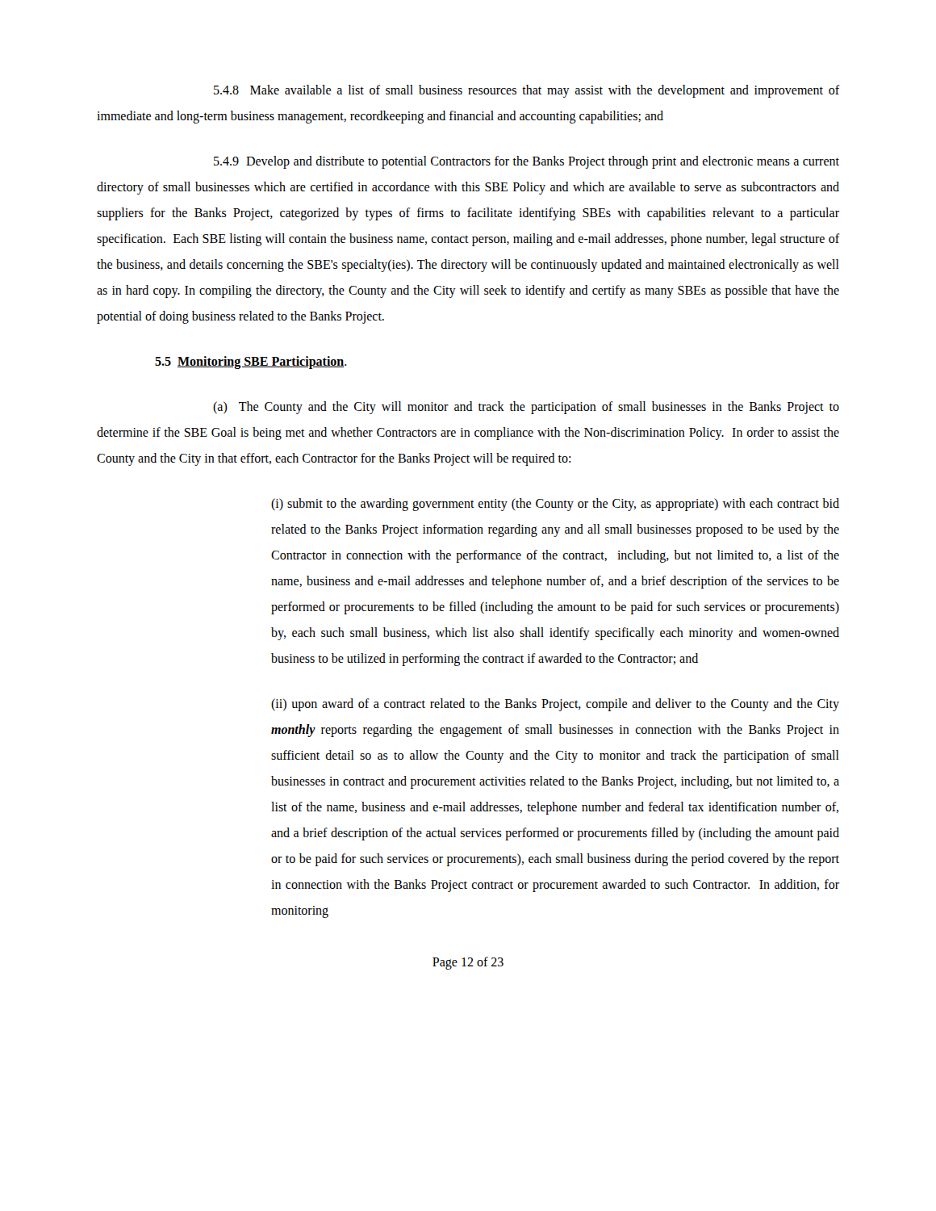5.4.8 Make available a list of small business resources that may assist with the development and improvement of immediate and long-term business management, recordkeeping and financial and accounting capabilities; and
5.4.9 Develop and distribute to potential Contractors for the Banks Project through print and electronic means a current directory of small businesses which are certified in accordance with this SBE Policy and which are available to serve as subcontractors and suppliers for the Banks Project, categorized by types of firms to facilitate identifying SBEs with capabilities relevant to a particular specification. Each SBE listing will contain the business name, contact person, mailing and e-mail addresses, phone number, legal structure of the business, and details concerning the SBE's specialty(ies). The directory will be continuously updated and maintained electronically as well as in hard copy. In compiling the directory, the County and the City will seek to identify and certify as many SBEs as possible that have the potential of doing business related to the Banks Project.
5.5 Monitoring SBE Participation.
(a) The County and the City will monitor and track the participation of small businesses in the Banks Project to determine if the SBE Goal is being met and whether Contractors are in compliance with the Non-discrimination Policy. In order to assist the County and the City in that effort, each Contractor for the Banks Project will be required to:
(i) submit to the awarding government entity (the County or the City, as appropriate) with each contract bid related to the Banks Project information regarding any and all small businesses proposed to be used by the Contractor in connection with the performance of the contract, including, but not limited to, a list of the name, business and e-mail addresses and telephone number of, and a brief description of the services to be performed or procurements to be filled (including the amount to be paid for such services or procurements) by, each such small business, which list also shall identify specifically each minority and women-owned business to be utilized in performing the contract if awarded to the Contractor; and
(ii) upon award of a contract related to the Banks Project, compile and deliver to the County and the City monthly reports regarding the engagement of small businesses in connection with the Banks Project in sufficient detail so as to allow the County and the City to monitor and track the participation of small businesses in contract and procurement activities related to the Banks Project, including, but not limited to, a list of the name, business and e-mail addresses, telephone number and federal tax identification number of, and a brief description of the actual services performed or procurements filled by (including the amount paid or to be paid for such services or procurements), each small business during the period covered by the report in connection with the Banks Project contract or procurement awarded to such Contractor. In addition, for monitoring
Page 12 of 23